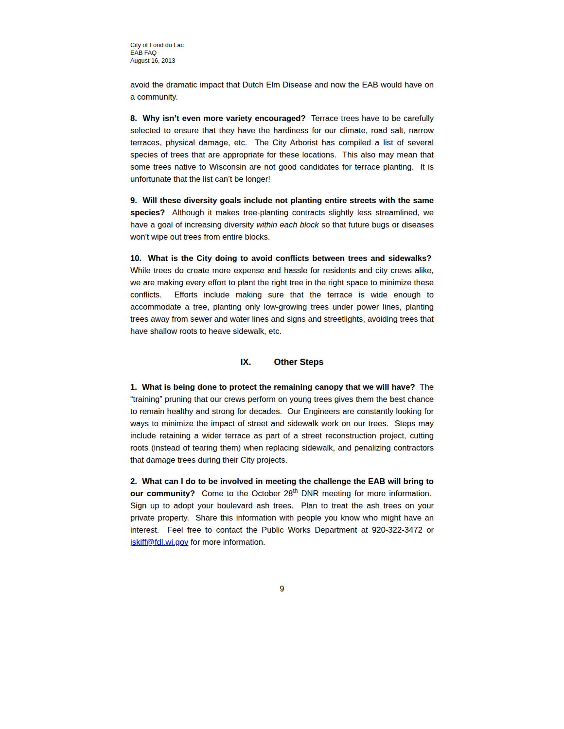City of Fond du Lac
EAB FAQ
August 16, 2013
avoid the dramatic impact that Dutch Elm Disease and now the EAB would have on a community.
8. Why isn’t even more variety encouraged? Terrace trees have to be carefully selected to ensure that they have the hardiness for our climate, road salt, narrow terraces, physical damage, etc. The City Arborist has compiled a list of several species of trees that are appropriate for these locations. This also may mean that some trees native to Wisconsin are not good candidates for terrace planting. It is unfortunate that the list can’t be longer!
9. Will these diversity goals include not planting entire streets with the same species? Although it makes tree-planting contracts slightly less streamlined, we have a goal of increasing diversity within each block so that future bugs or diseases won't wipe out trees from entire blocks.
10. What is the City doing to avoid conflicts between trees and sidewalks? While trees do create more expense and hassle for residents and city crews alike, we are making every effort to plant the right tree in the right space to minimize these conflicts. Efforts include making sure that the terrace is wide enough to accommodate a tree, planting only low-growing trees under power lines, planting trees away from sewer and water lines and signs and streetlights, avoiding trees that have shallow roots to heave sidewalk, etc.
IX. Other Steps
1. What is being done to protect the remaining canopy that we will have? The “training” pruning that our crews perform on young trees gives them the best chance to remain healthy and strong for decades. Our Engineers are constantly looking for ways to minimize the impact of street and sidewalk work on our trees. Steps may include retaining a wider terrace as part of a street reconstruction project, cutting roots (instead of tearing them) when replacing sidewalk, and penalizing contractors that damage trees during their City projects.
2. What can I do to be involved in meeting the challenge the EAB will bring to our community? Come to the October 28th DNR meeting for more information. Sign up to adopt your boulevard ash trees. Plan to treat the ash trees on your private property. Share this information with people you know who might have an interest. Feel free to contact the Public Works Department at 920-322-3472 or jskiff@fdl.wi.gov for more information.
9